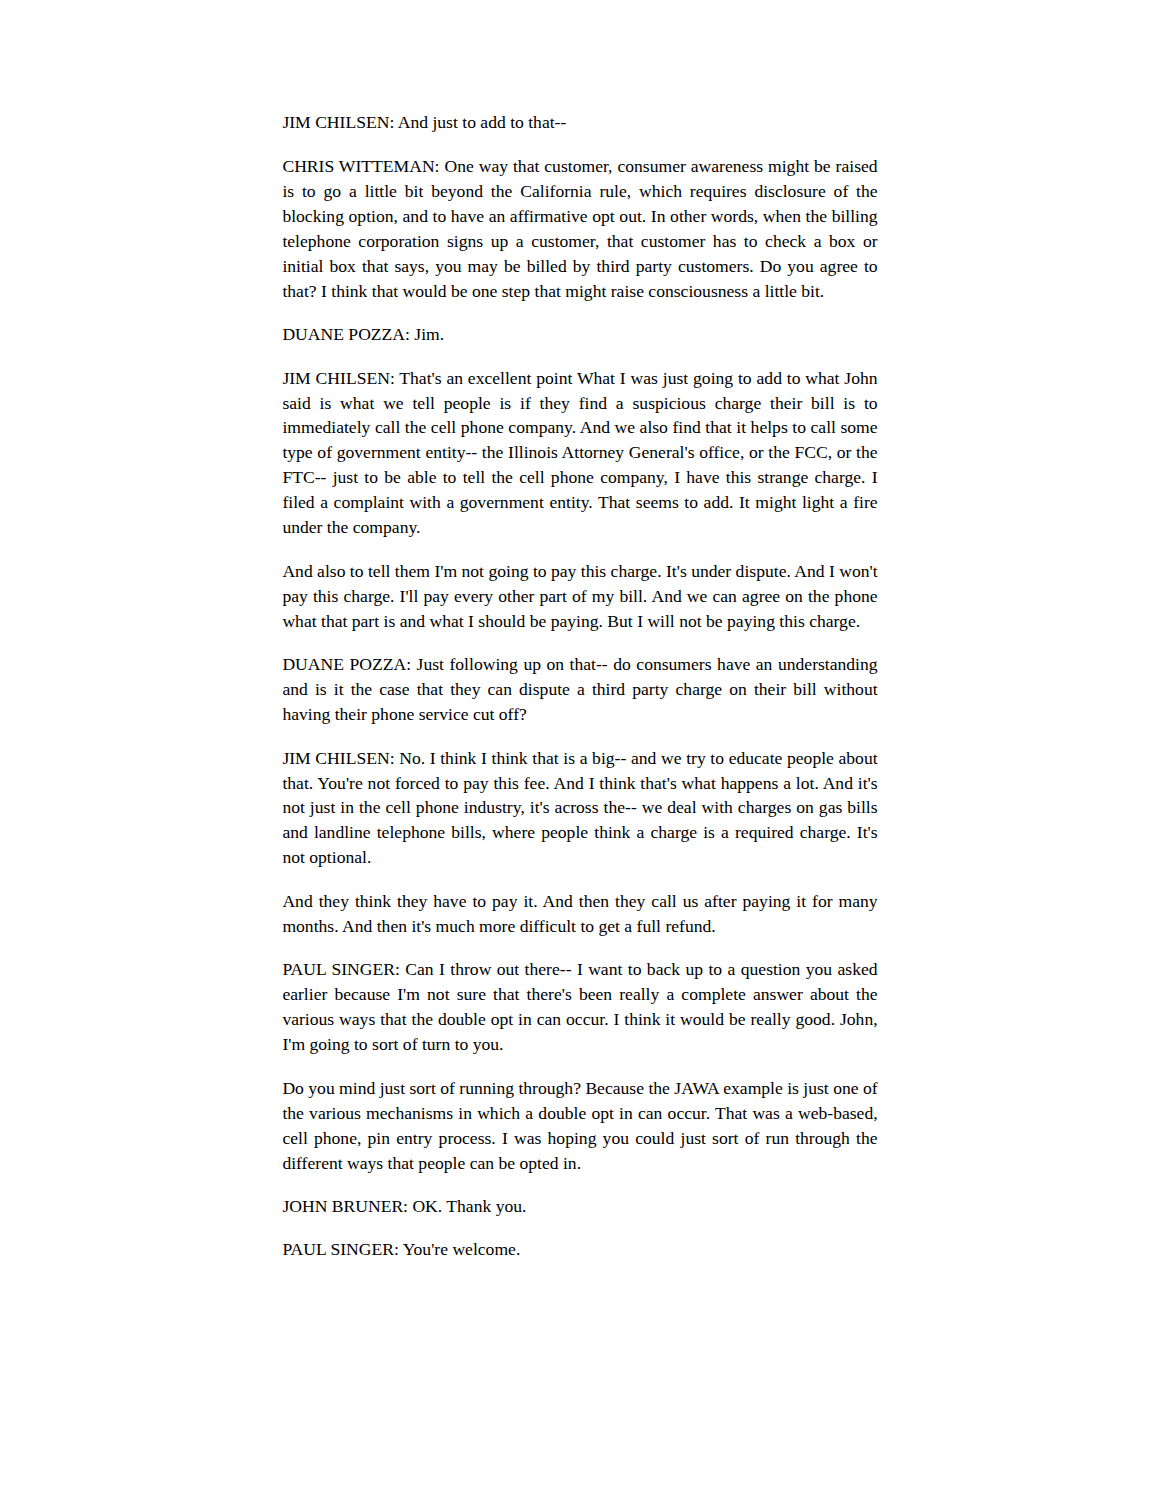JIM CHILSEN: And just to add to that--
CHRIS WITTEMAN: One way that customer, consumer awareness might be raised is to go a little bit beyond the California rule, which requires disclosure of the blocking option, and to have an affirmative opt out. In other words, when the billing telephone corporation signs up a customer, that customer has to check a box or initial box that says, you may be billed by third party customers. Do you agree to that? I think that would be one step that might raise consciousness a little bit.
DUANE POZZA: Jim.
JIM CHILSEN: That's an excellent point What I was just going to add to what John said is what we tell people is if they find a suspicious charge their bill is to immediately call the cell phone company. And we also find that it helps to call some type of government entity-- the Illinois Attorney General's office, or the FCC, or the FTC-- just to be able to tell the cell phone company, I have this strange charge. I filed a complaint with a government entity. That seems to add. It might light a fire under the company.
And also to tell them I'm not going to pay this charge. It's under dispute. And I won't pay this charge. I'll pay every other part of my bill. And we can agree on the phone what that part is and what I should be paying. But I will not be paying this charge.
DUANE POZZA: Just following up on that-- do consumers have an understanding and is it the case that they can dispute a third party charge on their bill without having their phone service cut off?
JIM CHILSEN: No. I think I think that is a big-- and we try to educate people about that. You're not forced to pay this fee. And I think that's what happens a lot. And it's not just in the cell phone industry, it's across the-- we deal with charges on gas bills and landline telephone bills, where people think a charge is a required charge. It's not optional.
And they think they have to pay it. And then they call us after paying it for many months. And then it's much more difficult to get a full refund.
PAUL SINGER: Can I throw out there-- I want to back up to a question you asked earlier because I'm not sure that there's been really a complete answer about the various ways that the double opt in can occur. I think it would be really good. John, I'm going to sort of turn to you.
Do you mind just sort of running through? Because the JAWA example is just one of the various mechanisms in which a double opt in can occur. That was a web-based, cell phone, pin entry process. I was hoping you could just sort of run through the different ways that people can be opted in.
JOHN BRUNER: OK. Thank you.
PAUL SINGER: You're welcome.